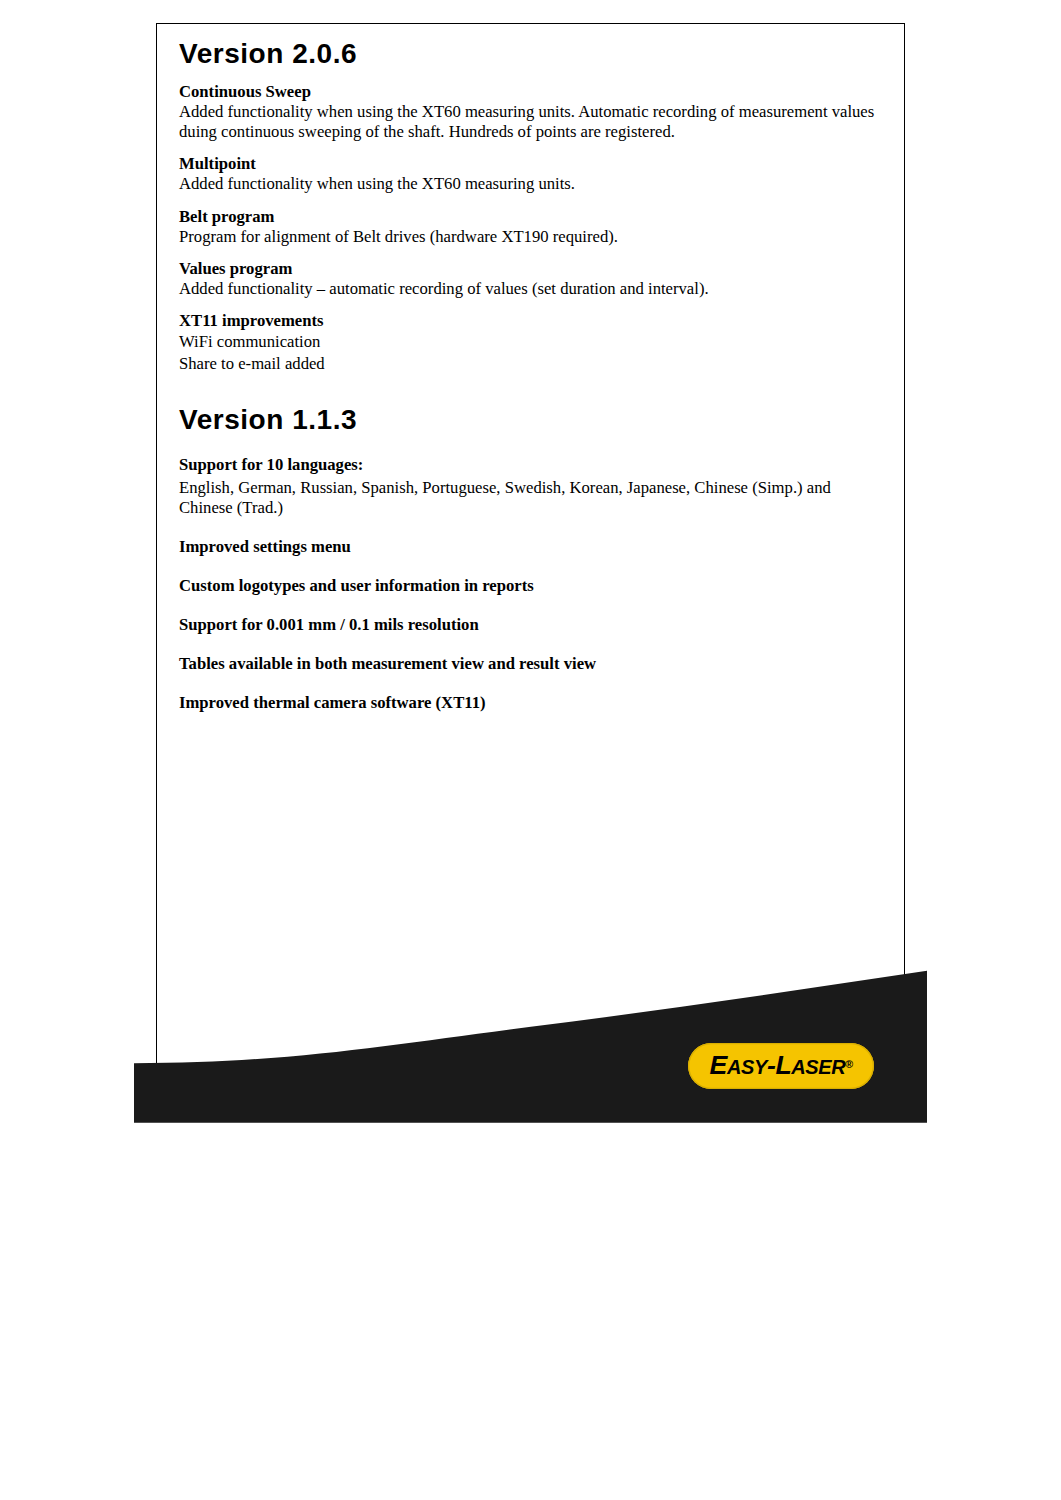EASY-LASER®
Version 2.0.6
Continuous Sweep
Added functionality when using the XT60 measuring units. Automatic recording of measurement values duing continuous sweeping of the shaft. Hundreds of points are registered.
Multipoint
Added functionality when using the XT60 measuring units.
Belt program
Program for alignment of Belt drives (hardware XT190 required).
Values program
Added functionality – automatic recording of values (set duration and interval).
XT11 improvements
WiFi communication
Share to e-mail added
Version 1.1.3
Support for 10 languages:
English, German, Russian, Spanish, Portuguese, Swedish, Korean, Japanese, Chinese (Simp.) and Chinese (Trad.)
Improved settings menu
Custom logotypes and user information in reports
Support for 0.001 mm / 0.1 mils resolution
Tables available in both measurement view and result view
Improved thermal camera software (XT11)